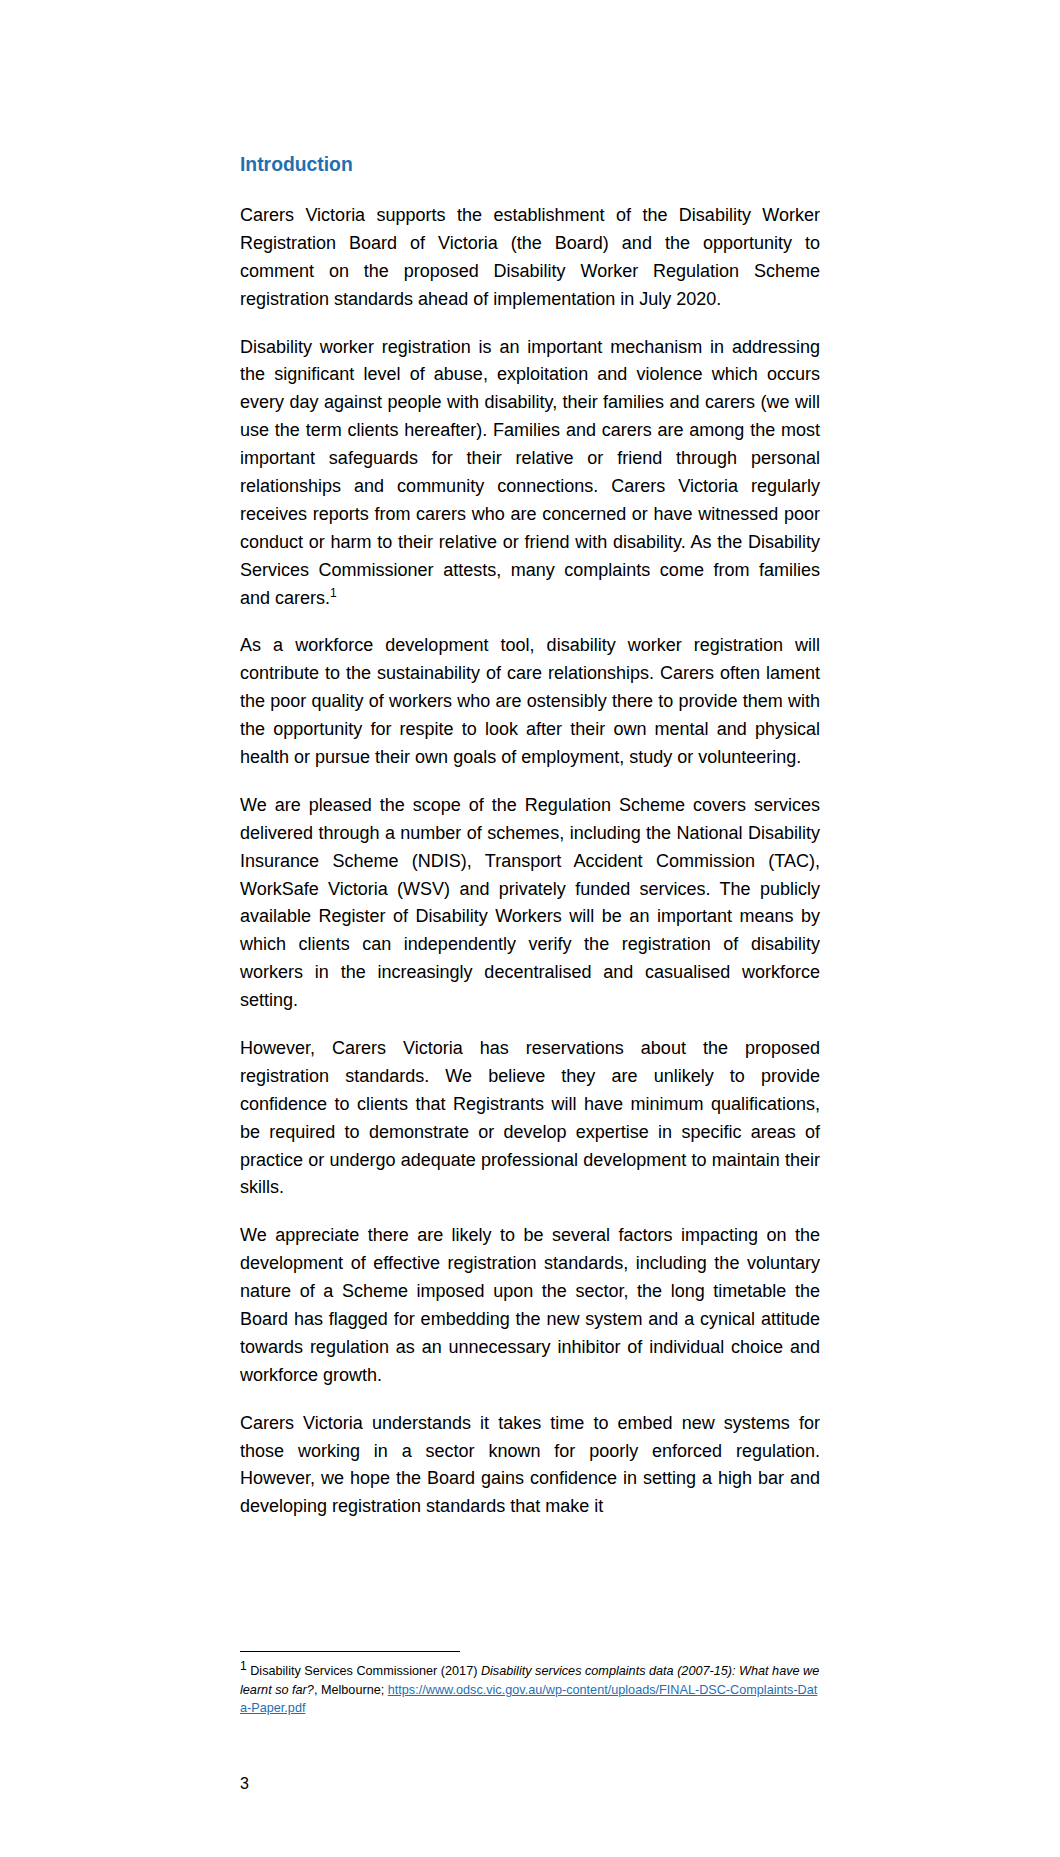Introduction
Carers Victoria supports the establishment of the Disability Worker Registration Board of Victoria (the Board) and the opportunity to comment on the proposed Disability Worker Regulation Scheme registration standards ahead of implementation in July 2020.
Disability worker registration is an important mechanism in addressing the significant level of abuse, exploitation and violence which occurs every day against people with disability, their families and carers (we will use the term clients hereafter). Families and carers are among the most important safeguards for their relative or friend through personal relationships and community connections. Carers Victoria regularly receives reports from carers who are concerned or have witnessed poor conduct or harm to their relative or friend with disability. As the Disability Services Commissioner attests, many complaints come from families and carers.1
As a workforce development tool, disability worker registration will contribute to the sustainability of care relationships. Carers often lament the poor quality of workers who are ostensibly there to provide them with the opportunity for respite to look after their own mental and physical health or pursue their own goals of employment, study or volunteering.
We are pleased the scope of the Regulation Scheme covers services delivered through a number of schemes, including the National Disability Insurance Scheme (NDIS), Transport Accident Commission (TAC), WorkSafe Victoria (WSV) and privately funded services. The publicly available Register of Disability Workers will be an important means by which clients can independently verify the registration of disability workers in the increasingly decentralised and casualised workforce setting.
However, Carers Victoria has reservations about the proposed registration standards. We believe they are unlikely to provide confidence to clients that Registrants will have minimum qualifications, be required to demonstrate or develop expertise in specific areas of practice or undergo adequate professional development to maintain their skills.
We appreciate there are likely to be several factors impacting on the development of effective registration standards, including the voluntary nature of a Scheme imposed upon the sector, the long timetable the Board has flagged for embedding the new system and a cynical attitude towards regulation as an unnecessary inhibitor of individual choice and workforce growth.
Carers Victoria understands it takes time to embed new systems for those working in a sector known for poorly enforced regulation. However, we hope the Board gains confidence in setting a high bar and developing registration standards that make it
1 Disability Services Commissioner (2017) Disability services complaints data (2007-15): What have we learnt so far?, Melbourne; https://www.odsc.vic.gov.au/wp-content/uploads/FINAL-DSC-Complaints-Data-Paper.pdf
3